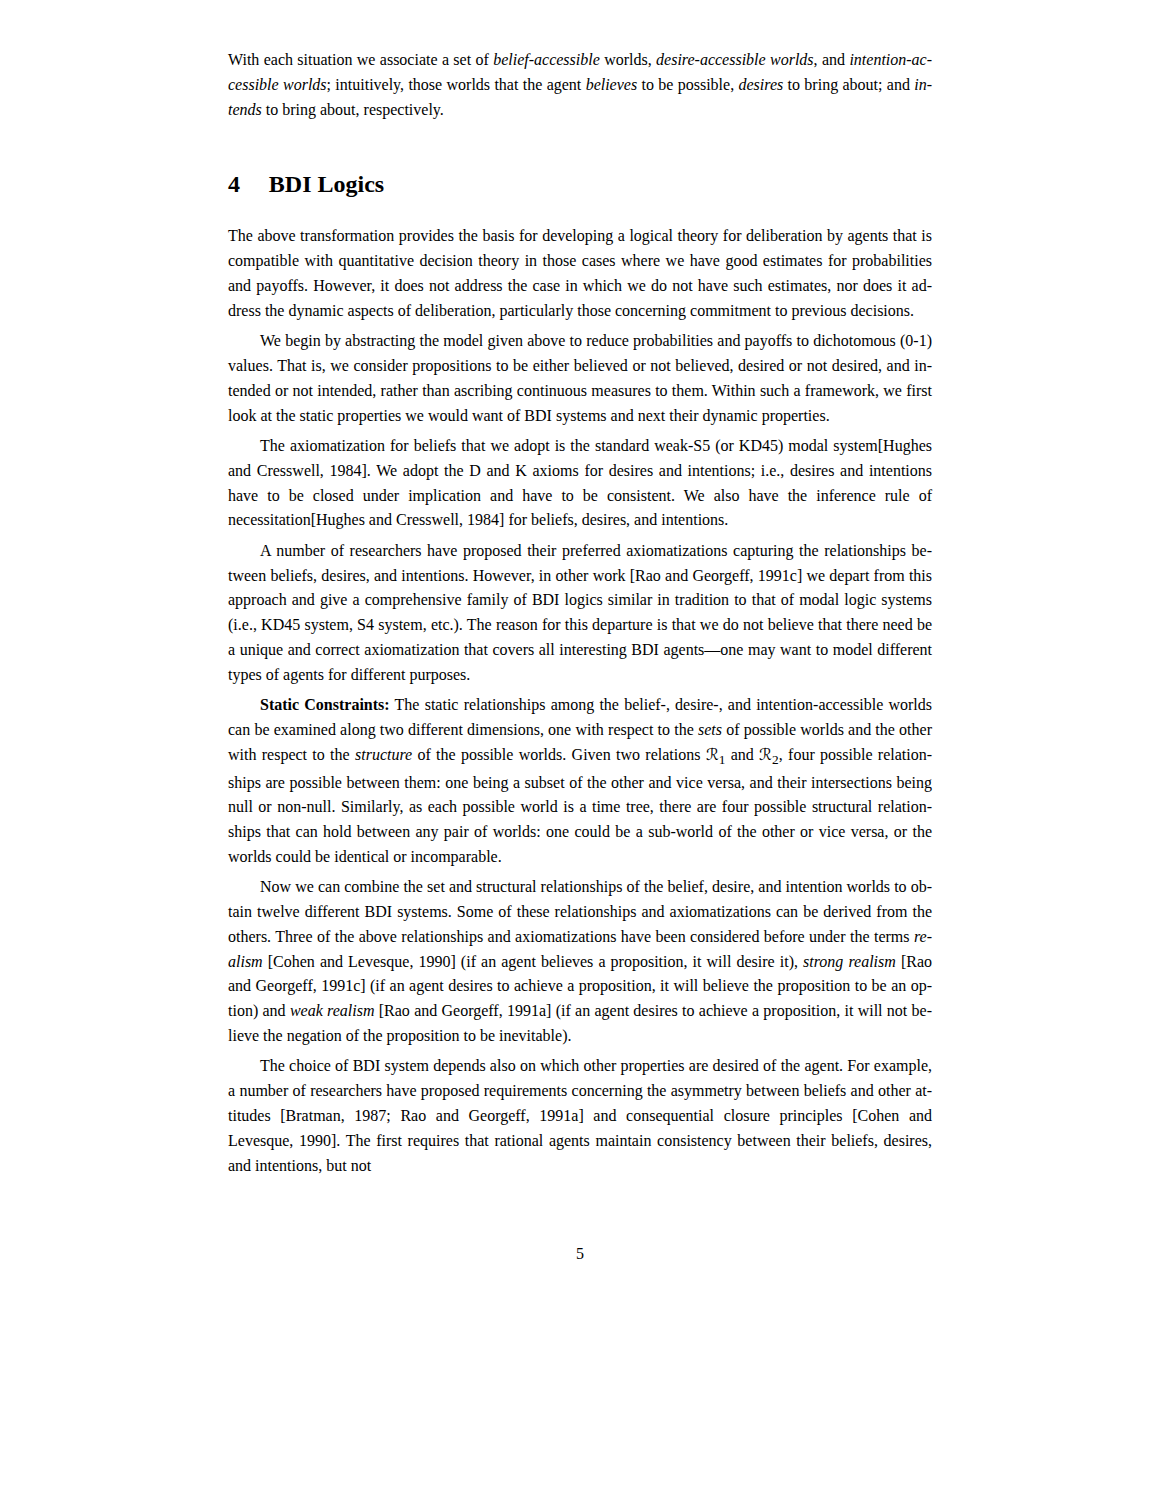With each situation we associate a set of belief-accessible worlds, desire-accessible worlds, and intention-accessible worlds; intuitively, those worlds that the agent believes to be possible, desires to bring about; and intends to bring about, respectively.
4 BDI Logics
The above transformation provides the basis for developing a logical theory for deliberation by agents that is compatible with quantitative decision theory in those cases where we have good estimates for probabilities and payoffs. However, it does not address the case in which we do not have such estimates, nor does it address the dynamic aspects of deliberation, particularly those concerning commitment to previous decisions.
We begin by abstracting the model given above to reduce probabilities and payoffs to dichotomous (0-1) values. That is, we consider propositions to be either believed or not believed, desired or not desired, and intended or not intended, rather than ascribing continuous measures to them. Within such a framework, we first look at the static properties we would want of BDI systems and next their dynamic properties.
The axiomatization for beliefs that we adopt is the standard weak-S5 (or KD45) modal system[Hughes and Cresswell, 1984]. We adopt the D and K axioms for desires and intentions; i.e., desires and intentions have to be closed under implication and have to be consistent. We also have the inference rule of necessitation[Hughes and Cresswell, 1984] for beliefs, desires, and intentions.
A number of researchers have proposed their preferred axiomatizations capturing the relationships between beliefs, desires, and intentions. However, in other work [Rao and Georgeff, 1991c] we depart from this approach and give a comprehensive family of BDI logics similar in tradition to that of modal logic systems (i.e., KD45 system, S4 system, etc.). The reason for this departure is that we do not believe that there need be a unique and correct axiomatization that covers all interesting BDI agents—one may want to model different types of agents for different purposes.
Static Constraints: The static relationships among the belief-, desire-, and intention-accessible worlds can be examined along two different dimensions, one with respect to the sets of possible worlds and the other with respect to the structure of the possible worlds. Given two relations ℛ1 and ℛ2, four possible relationships are possible between them: one being a subset of the other and vice versa, and their intersections being null or non-null. Similarly, as each possible world is a time tree, there are four possible structural relationships that can hold between any pair of worlds: one could be a sub-world of the other or vice versa, or the worlds could be identical or incomparable.
Now we can combine the set and structural relationships of the belief, desire, and intention worlds to obtain twelve different BDI systems. Some of these relationships and axiomatizations can be derived from the others. Three of the above relationships and axiomatizations have been considered before under the terms realism [Cohen and Levesque, 1990] (if an agent believes a proposition, it will desire it), strong realism [Rao and Georgeff, 1991c] (if an agent desires to achieve a proposition, it will believe the proposition to be an option) and weak realism [Rao and Georgeff, 1991a] (if an agent desires to achieve a proposition, it will not believe the negation of the proposition to be inevitable).
The choice of BDI system depends also on which other properties are desired of the agent. For example, a number of researchers have proposed requirements concerning the asymmetry between beliefs and other attitudes [Bratman, 1987; Rao and Georgeff, 1991a] and consequential closure principles [Cohen and Levesque, 1990]. The first requires that rational agents maintain consistency between their beliefs, desires, and intentions, but not
5